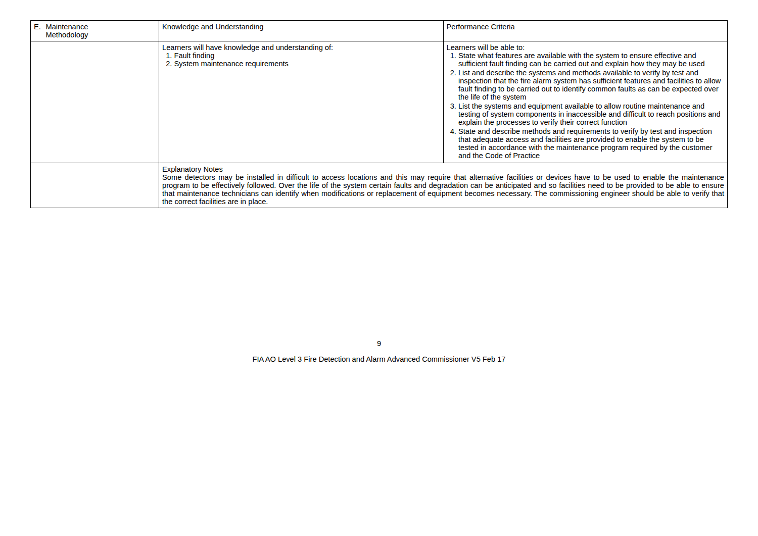| E. Maintenance Methodology | Knowledge and Understanding | Performance Criteria |
| | Learners will have knowledge and understanding of: Fault finding System maintenance requirements | Learners will be able to: State what features are available with the system to ensure effective and sufficient fault finding can be carried out and explain how they may be used List and describe the systems and methods available to verify by test and inspection that the fire alarm system has sufficient features and facilities to allow fault finding to be carried out to identify common faults as can be expected over the life of the system List the systems and equipment available to allow routine maintenance and testing of system components in inaccessible and difficult to reach positions and explain the processes to verify their correct function State and describe methods and requirements to verify by test and inspection that adequate access and facilities are provided to enable the system to be tested in accordance with the maintenance program required by the customer and the Code of Practice |
| | Explanatory Notes Some detectors may be installed in difficult to access locations and this may require that alternative facilities or devices have to be used to enable the maintenance program to be effectively followed. Over the life of the system certain faults and degradation can be anticipated and so facilities need to be provided to be able to ensure that maintenance technicians can identify when modifications or replacement of equipment becomes necessary. The commissioning engineer should be able to verify that the correct facilities are in place. |
9
FIA AO Level 3 Fire Detection and Alarm Advanced Commissioner V5 Feb 17